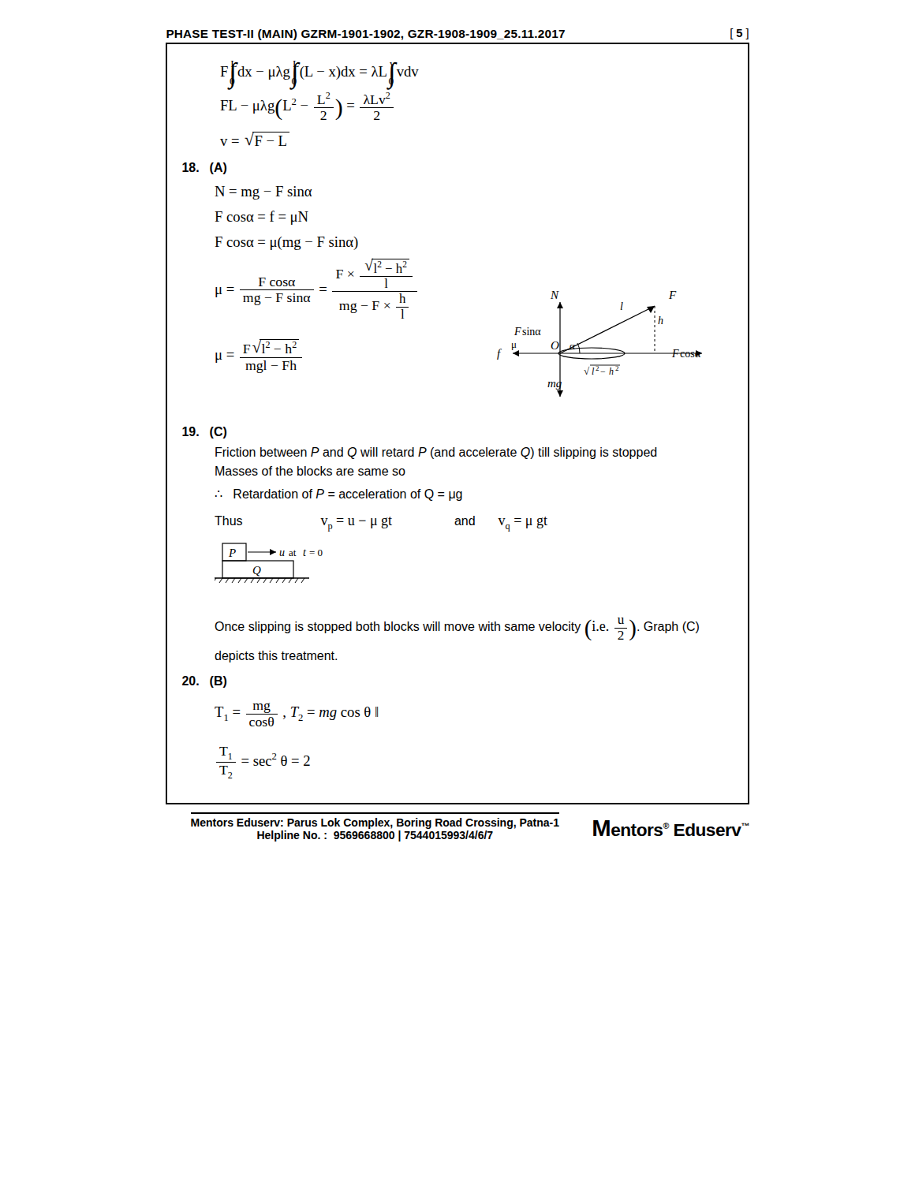PHASE TEST-II (MAIN) GZRM-1901-1902, GZR-1908-1909_25.11.2017
[ 5 ]
FL∫0dx − μλgL∫0(L − x)dx = λLv∫0vdv
FL − μλg(L2 − L22) = λLv22
v = F − L
18.(A)
N = mg − F sinα
F cosα = f = μN
F cosα = μ(mg − F sinα)
μ = F cosα mg − F sinα = F × l2 − h2 l mg − F × hl
μ = Fl2 − h2 mgl − Fh
N F l h F sinα F cosα f μ O α mg √ l 2 − h 2
19.(C)
Friction between P and Q will retard P (and accelerate Q) till slipping is stopped
Masses of the blocks are same so
∴ Retardation of P = acceleration of Q = μg
Thus vp = u − μ gt and vq = μ gt
P u at t = 0 Q
Once slipping is stopped both blocks will move with same velocity (i.e. u 2). Graph (C)
depicts this treatment.
20.(B)
T1 = mg cosθ , T2 = mg cos θ ‖
T1 T2 = sec2 θ = 2
Mentors Eduserv: Parus Lok Complex, Boring Road Crossing, Patna-1
Helpline No. : 9569668800 | 7544015993/4/6/7
Mentors® Eduserv™